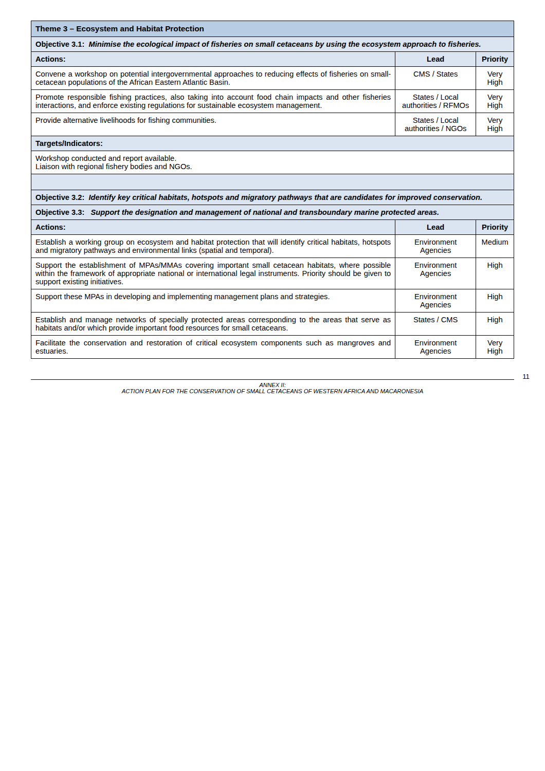| Theme 3 – Ecosystem and Habitat Protection |
| Objective 3.1: Minimise the ecological impact of fisheries on small cetaceans by using the ecosystem approach to fisheries. |
| Actions: | Lead | Priority |
| Convene a workshop on potential intergovernmental approaches to reducing effects of fisheries on small-cetacean populations of the African Eastern Atlantic Basin. | CMS / States | Very High |
| Promote responsible fishing practices, also taking into account food chain impacts and other fisheries interactions, and enforce existing regulations for sustainable ecosystem management. | States / Local authorities / RFMOs | Very High |
| Provide alternative livelihoods for fishing communities. | States / Local authorities / NGOs | Very High |
| Targets/Indicators: |
| Workshop conducted and report available. Liaison with regional fishery bodies and NGOs. |
| Objective 3.2: Identify key critical habitats, hotspots and migratory pathways that are candidates for improved conservation. |
| Objective 3.3: Support the designation and management of national and transboundary marine protected areas. |
| Actions: | Lead | Priority |
| Establish a working group on ecosystem and habitat protection that will identify critical habitats, hotspots and migratory pathways and environmental links (spatial and temporal). | Environment Agencies | Medium |
| Support the establishment of MPAs/MMAs covering important small cetacean habitats, where possible within the framework of appropriate national or international legal instruments. Priority should be given to support existing initiatives. | Environment Agencies | High |
| Support these MPAs in developing and implementing management plans and strategies. | Environment Agencies | High |
| Establish and manage networks of specially protected areas corresponding to the areas that serve as habitats and/or which provide important food resources for small cetaceans. | States / CMS | High |
| Facilitate the conservation and restoration of critical ecosystem components such as mangroves and estuaries. | Environment Agencies | Very High |
11 ANNEX II:
ACTION PLAN FOR THE CONSERVATION OF SMALL CETACEANS OF WESTERN AFRICA AND MACARONESIA